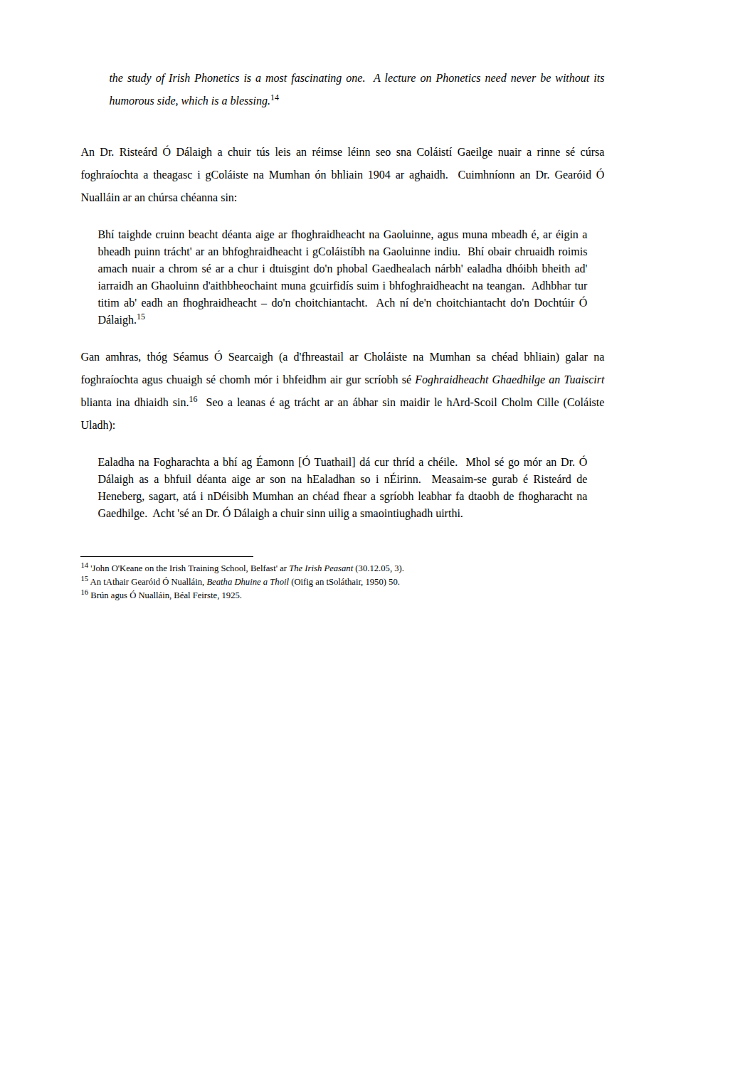the study of Irish Phonetics is a most fascinating one. A lecture on Phonetics need never be without its humorous side, which is a blessing.14
An Dr. Risteárd Ó Dálaigh a chuir tús leis an réimse léinn seo sna Coláistí Gaeilge nuair a rinne sé cúrsa foghraíochta a theagasc i gColáiste na Mumhan ón bhliain 1904 ar aghaidh. Cuimhníonn an Dr. Gearóid Ó Nualláin ar an chúrsa chéanna sin:
Bhí taighde cruinn beacht déanta aige ar fhoghraidheacht na Gaoluinne, agus muna mbeadh é, ar éigin a bheadh puinn trácht' ar an bhfoghraidheacht i gColáistíbh na Gaoluinne indiu. Bhí obair chruaidh roimis amach nuair a chrom sé ar a chur i dtuisgint do'n phobal Gaedhealach nárbh' ealadha dhóibh bheith ad' iarraidh an Ghaoluinn d'aithbheochaint muna gcuirfidís suim i bhfoghraidheacht na teangan. Adhbhar tur titim ab' eadh an fhoghraidheacht – do'n choitchiantacht. Ach ní de'n choitchiantacht do'n Dochtúir Ó Dálaigh.15
Gan amhras, thóg Séamus Ó Searcaigh (a d'fhreastail ar Choláiste na Mumhan sa chéad bhliain) galar na foghraíochta agus chuaigh sé chomh mór i bhfeidhm air gur scríobh sé Foghraidheacht Ghaedhilge an Tuaiscirt blianta ina dhiaidh sin.16 Seo a leanas é ag trácht ar an ábhar sin maidir le hArd-Scoil Cholm Cille (Coláiste Uladh):
Ealadha na Fogharachta a bhí ag Éamonn [Ó Tuathail] dá cur thríd a chéile. Mhol sé go mór an Dr. Ó Dálaigh as a bhfuil déanta aige ar son na hEaladhan so i nÉirinn. Measaim-se gurab é Risteárd de Heneberg, sagart, atá i nDéisibh Mumhan an chéad fhear a sgríobh leabhar fa dtaobh de fhogharacht na Gaedhilge. Acht 'sé an Dr. Ó Dálaigh a chuir sinn uilig a smaointiughadh uirthi.
14 'John O'Keane on the Irish Training School, Belfast' ar The Irish Peasant (30.12.05, 3).
15 An tAthair Gearóid Ó Nualláin, Beatha Dhuine a Thoil (Oifig an tSoláthair, 1950) 50.
16 Brún agus Ó Nualláin, Béal Feirste, 1925.